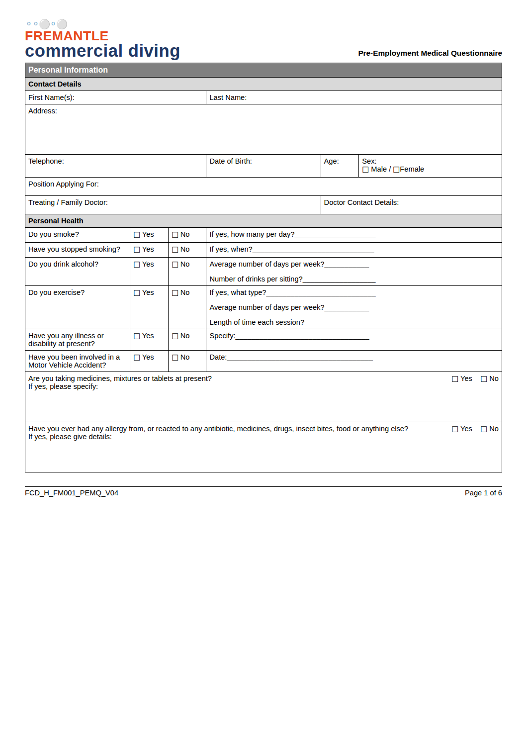⚬⚬⚪⚬⚪
FREMANTLE
commercial diving
Pre-Employment Medical Questionnaire
| Personal Information |
| Contact Details |
| First Name(s): | Last Name: |
| Address: |
| Telephone: | Date of Birth: | Age: | Sex: ☐ Male / ☐ Female |
| Position Applying For: |
| Treating / Family Doctor: | Doctor Contact Details: |
| Personal Health |
| Do you smoke? | ☐ Yes | ☐ No | If yes, how many per day?____________________ |
| Have you stopped smoking? | ☐ Yes | ☐ No | If yes, when?______________________________ |
| Do you drink alcohol? | ☐ Yes | ☐ No | Average number of days per week?___________ Number of drinks per sitting?__________________ |
| Do you exercise? | ☐ Yes | ☐ No | If yes, what type?___________________________ Average number of days per week?___________ Length of time each session?________________ |
| Have you any illness or disability at present? | ☐ Yes | ☐ No | Specify:_________________________________ |
| Have you been involved in a Motor Vehicle Accident? | ☐ Yes | ☐ No | Date:____________________________________ |
| ☐ Yes ☐ No Are you taking medicines, mixtures or tablets at present? If yes, please specify: |
| ☐ Yes ☐ No Have you ever had any allergy from, or reacted to any antibiotic, medicines, drugs, insect bites, food or anything else? If yes, please give details: |
FCD_H_FM001_PEMQ_V04
Page 1 of 6